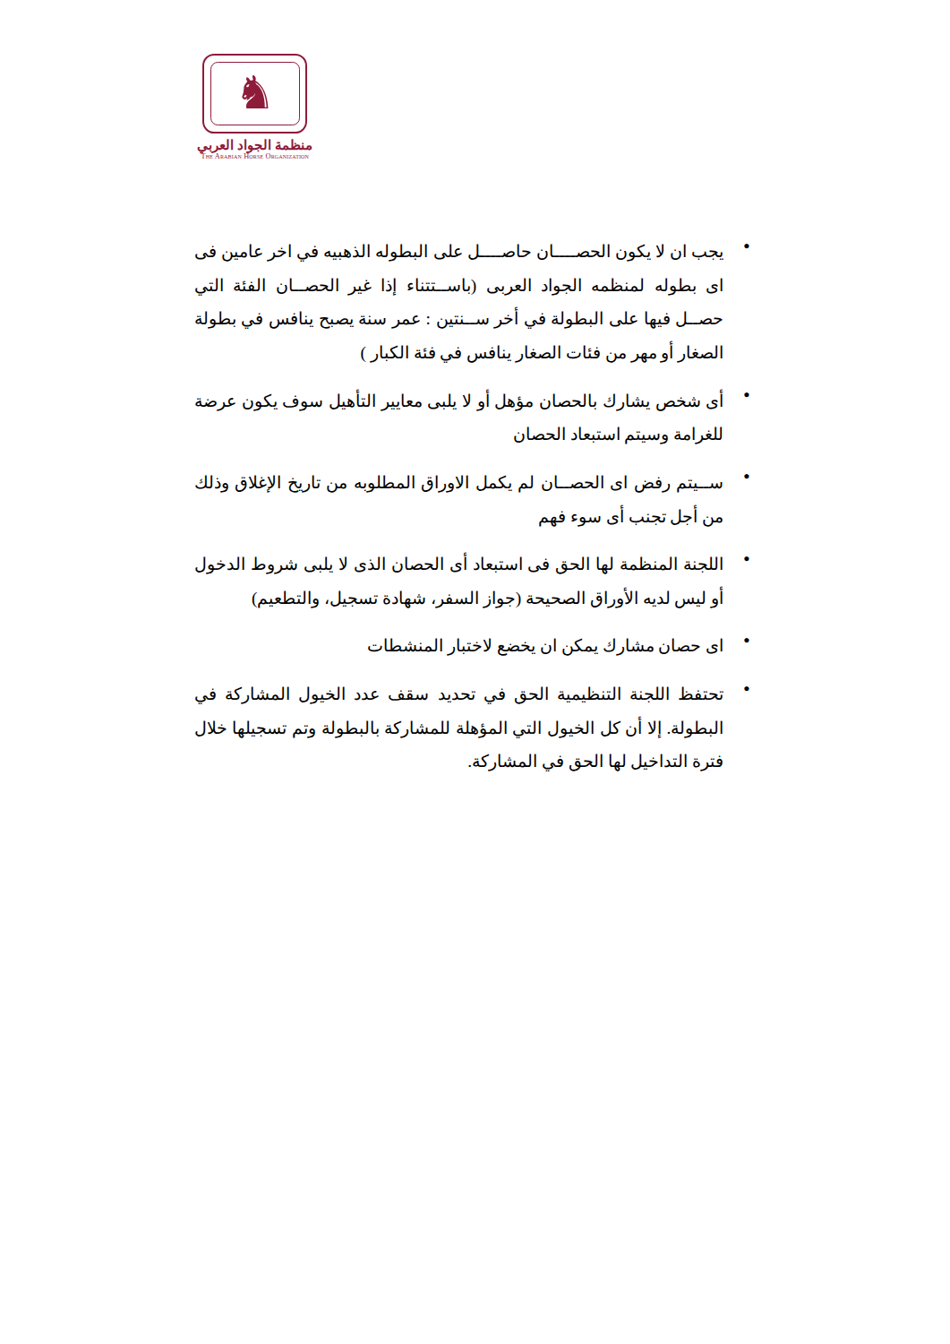♞
منظمة الجواد العربي
The Arabian Horse Organization
يجب ان لا يكون الحصــــان حاصــــل على البطوله الذهبيه في اخر عامين فى اى بطوله لمنظمه الجواد العربى (باســتتناء إذا غير الحصــان الفئة التي حصــل فيها على البطولة في أخر ســنتين : عمر سنة يصبح ينافس في بطولة الصغار أو مهر من فئات الصغار ينافس في فئة الكبار )
أى شخص يشارك بالحصان مؤهل أو لا يلبى معايير التأهيل سوف يكون عرضة للغرامة وسيتم استبعاد الحصان
ســيتم رفض اى الحصــان لم يكمل الاوراق المطلوبه من تاريخ الإغلاق وذلك من أجل تجنب أى سوء فهم
اللجنة المنظمة لها الحق فى استبعاد أى الحصان الذى لا يلبى شروط الدخول أو ليس لديه الأوراق الصحيحة (جواز السفر، شهادة تسجيل، والتطعيم)
اى حصان مشارك يمكن ان يخضع لاختبار المنشطات
تحتفظ اللجنة التنظيمية الحق في تحديد سقف عدد الخيول المشاركة في البطولة. إلا أن كل الخيول التي المؤهلة للمشاركة بالبطولة وتم تسجيلها خلال فترة التداخيل لها الحق في المشاركة.